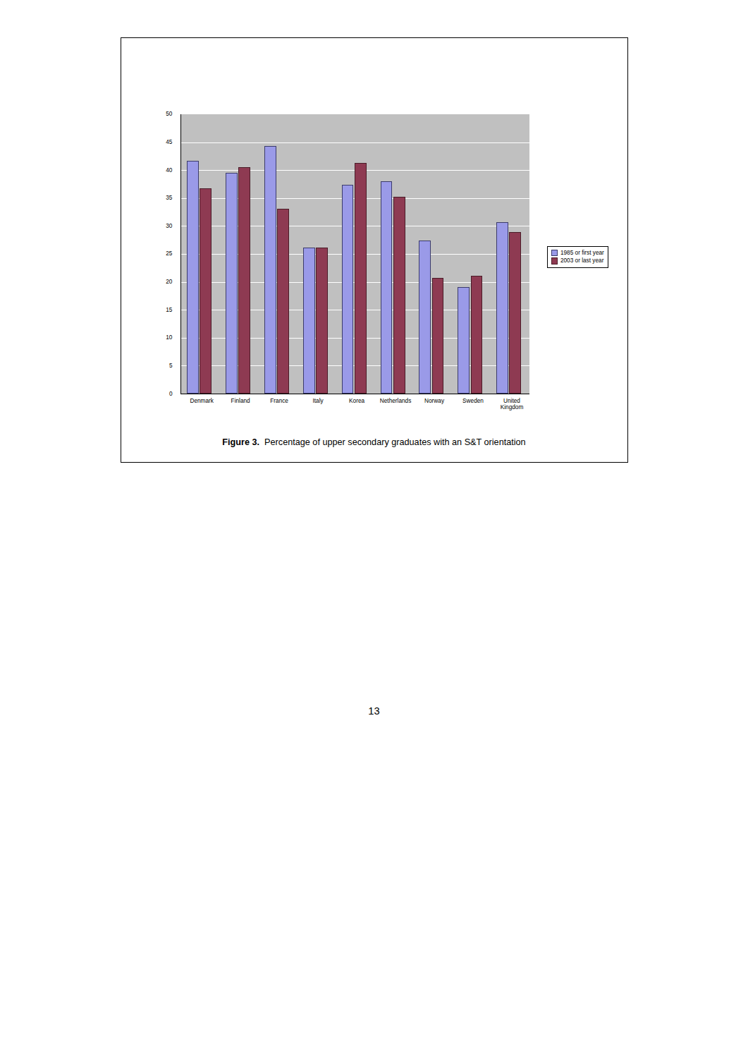50
45
40
35
30
25
20
15
10
5
0
Denmark
Finland
France
Italy
Korea
Netherlands
Norway
Sweden
United
Kingdom
1985 or first year
2003 or last year
Figure 3. Percentage of upper secondary graduates with an S&T orientation
13